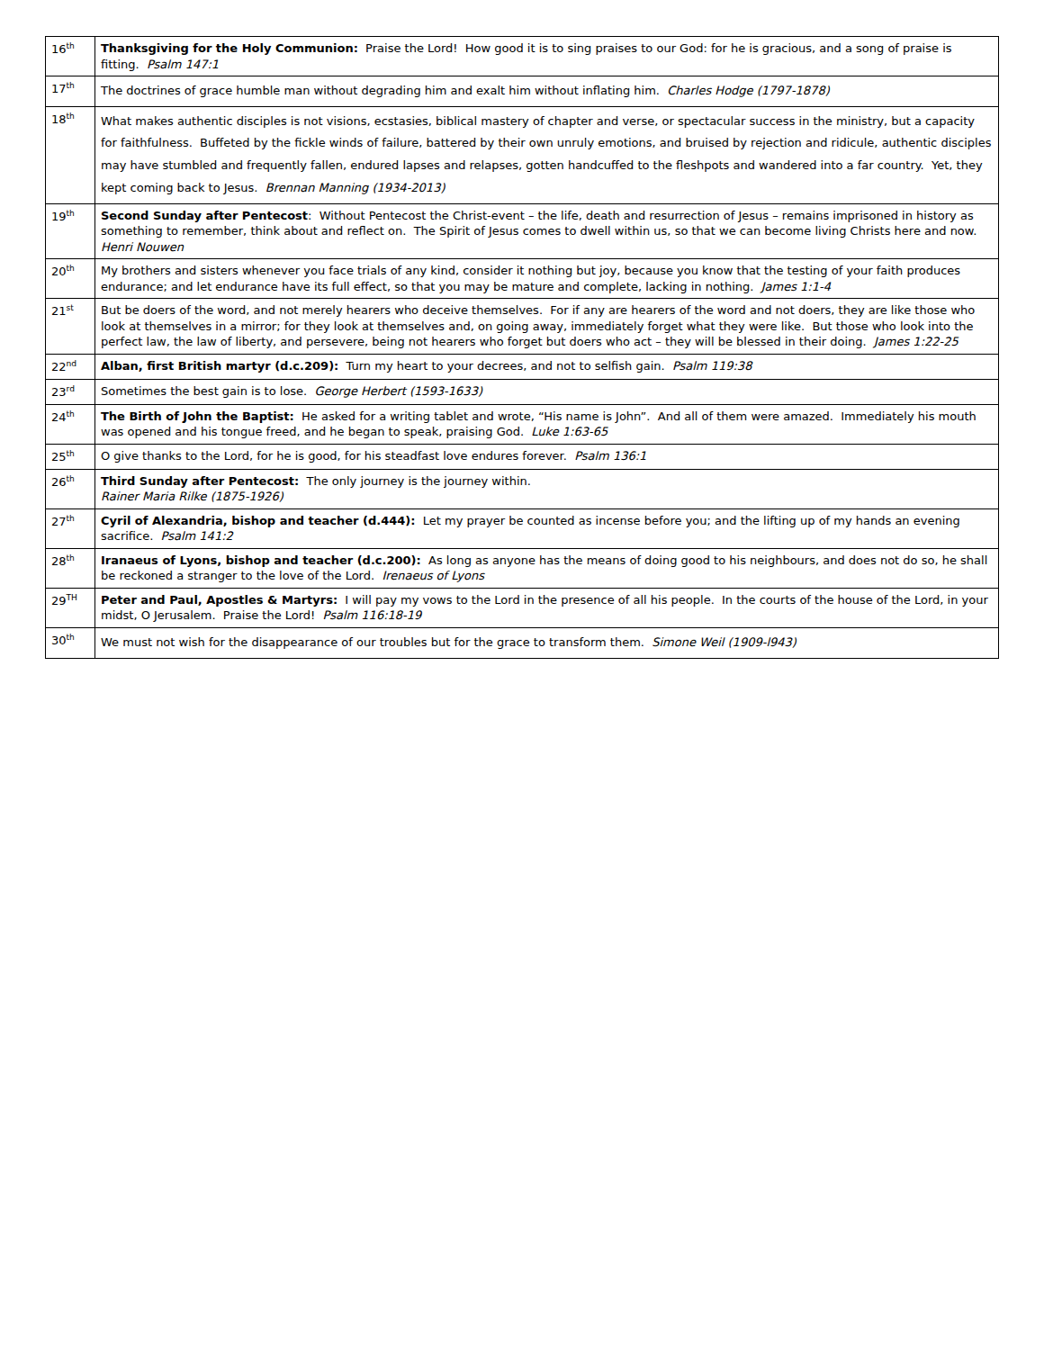| 16 th | Thanksgiving for the Holy Communion: Praise the Lord! How good it is to sing praises to our God: for he is gracious, and a song of praise is fitting. Psalm 147:1 |
| 17 th | The doctrines of grace humble man without degrading him and exalt him without inflating him. Charles Hodge (1797-1878) |
| 18 th | What makes authentic disciples is not visions, ecstasies, biblical mastery of chapter and verse, or spectacular success in the ministry, but a capacity for faithfulness. Buffeted by the fickle winds of failure, battered by their own unruly emotions, and bruised by rejection and ridicule, authentic disciples may have stumbled and frequently fallen, endured lapses and relapses, gotten handcuffed to the fleshpots and wandered into a far country. Yet, they kept coming back to Jesus. Brennan Manning (1934-2013) |
| 19 th | Second Sunday after Pentecost : Without Pentecost the Christ-event – the life, death and resurrection of Jesus – remains imprisoned in history as something to remember, think about and reflect on. The Spirit of Jesus comes to dwell within us, so that we can become living Christs here and now. Henri Nouwen |
| 20 th | My brothers and sisters whenever you face trials of any kind, consider it nothing but joy, because you know that the testing of your faith produces endurance; and let endurance have its full effect, so that you may be mature and complete, lacking in nothing. James 1:1-4 |
| 21 st | But be doers of the word, and not merely hearers who deceive themselves. For if any are hearers of the word and not doers, they are like those who look at themselves in a mirror; for they look at themselves and, on going away, immediately forget what they were like. But those who look into the perfect law, the law of liberty, and persevere, being not hearers who forget but doers who act – they will be blessed in their doing. James 1:22-25 |
| 22 nd | Alban, first British martyr (d.c.209): Turn my heart to your decrees, and not to selfish gain. Psalm 119:38 |
| 23 rd | Sometimes the best gain is to lose. George Herbert (1593-1633) |
| 24 th | The Birth of John the Baptist: He asked for a writing tablet and wrote, “His name is John”. And all of them were amazed. Immediately his mouth was opened and his tongue freed, and he began to speak, praising God. Luke 1:63-65 |
| 25 th | O give thanks to the Lord, for he is good, for his steadfast love endures forever. Psalm 136:1 |
| 26 th | Third Sunday after Pentecost: The only journey is the journey within. Rainer Maria Rilke (1875-1926) |
| 27 th | Cyril of Alexandria, bishop and teacher (d.444): Let my prayer be counted as incense before you; and the lifting up of my hands an evening sacrifice. Psalm 141:2 |
| 28 th | Iranaeus of Lyons, bishop and teacher (d.c.200): As long as anyone has the means of doing good to his neighbours, and does not do so, he shall be reckoned a stranger to the love of the Lord. Irenaeus of Lyons |
| 29 TH | Peter and Paul, Apostles & Martyrs: I will pay my vows to the Lord in the presence of all his people. In the courts of the house of the Lord, in your midst, O Jerusalem. Praise the Lord! Psalm 116:18-19 |
| 30 th | We must not wish for the disappearance of our troubles but for the grace to transform them. Simone Weil (1909-l943) |